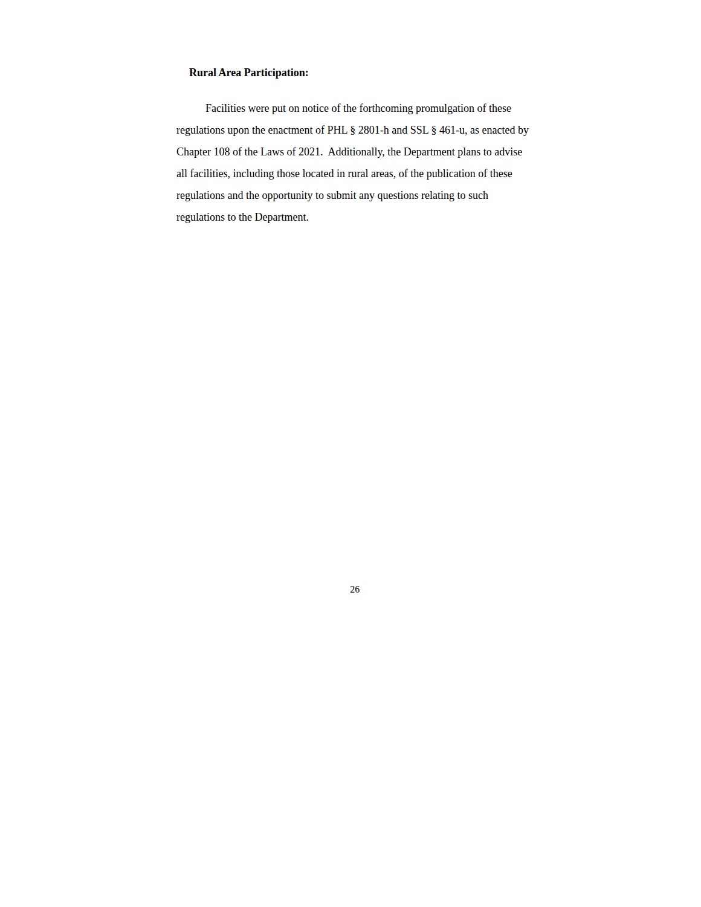Rural Area Participation:
Facilities were put on notice of the forthcoming promulgation of these regulations upon the enactment of PHL § 2801-h and SSL § 461-u, as enacted by Chapter 108 of the Laws of 2021. Additionally, the Department plans to advise all facilities, including those located in rural areas, of the publication of these regulations and the opportunity to submit any questions relating to such regulations to the Department.
26